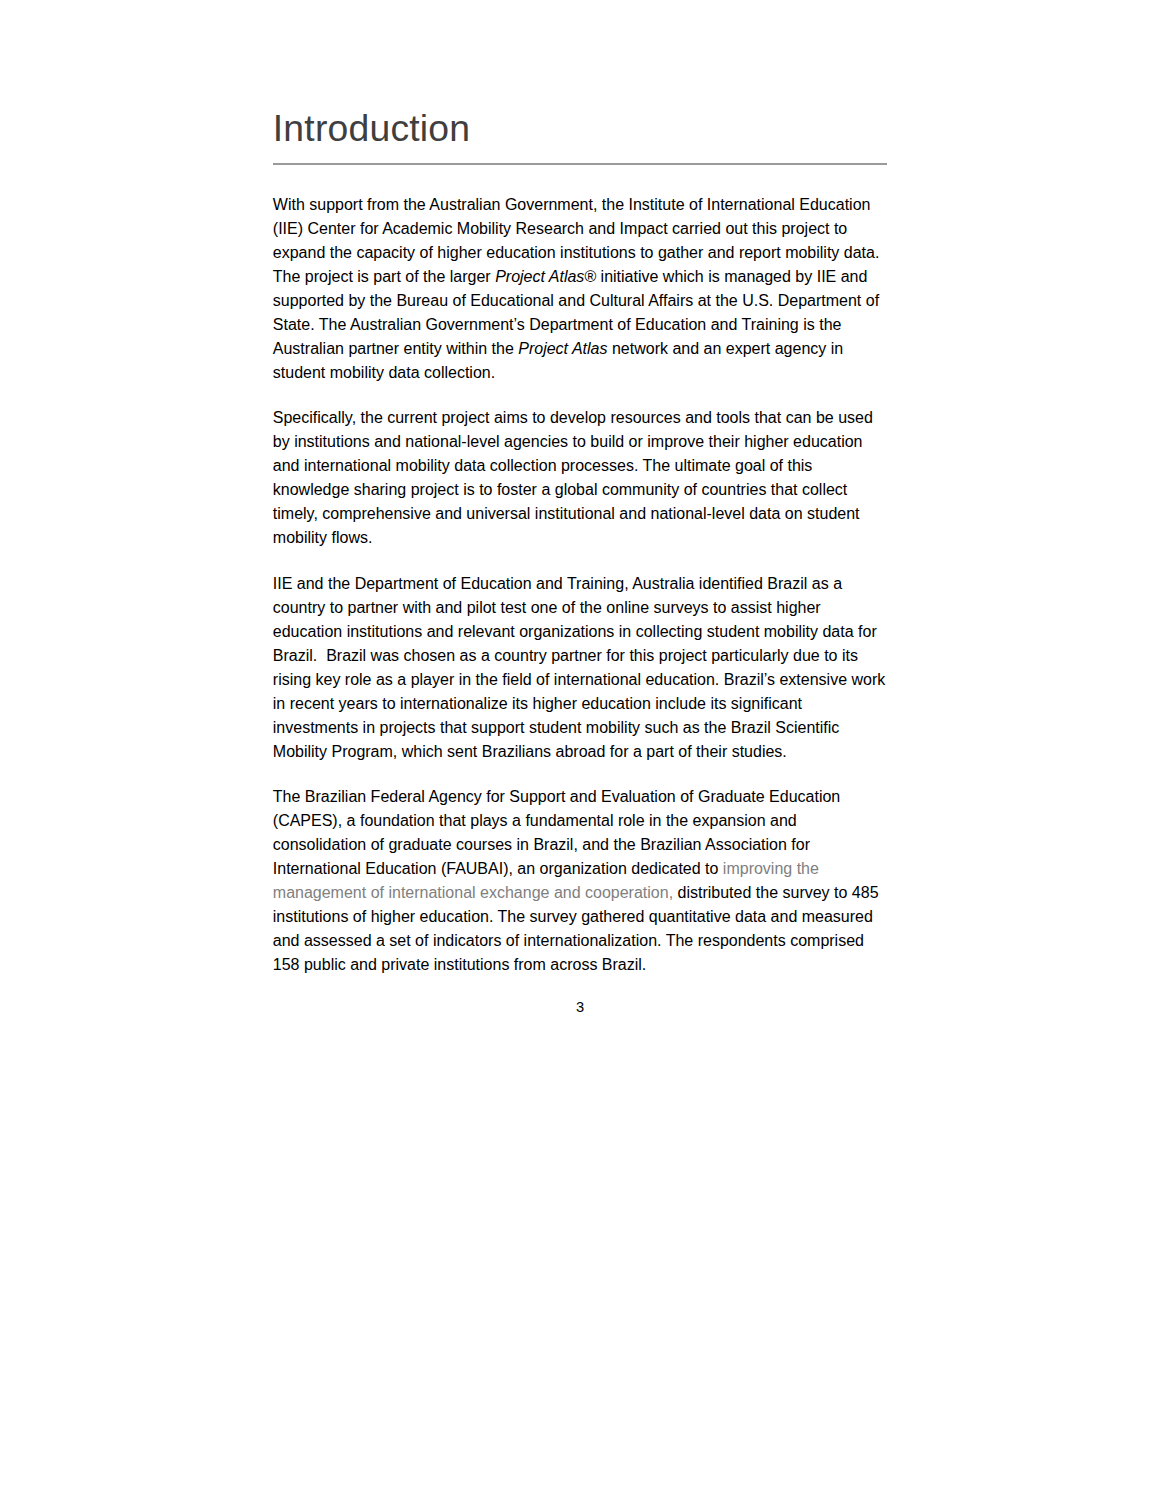Introduction
With support from the Australian Government, the Institute of International Education (IIE) Center for Academic Mobility Research and Impact carried out this project to expand the capacity of higher education institutions to gather and report mobility data. The project is part of the larger Project Atlas® initiative which is managed by IIE and supported by the Bureau of Educational and Cultural Affairs at the U.S. Department of State. The Australian Government’s Department of Education and Training is the Australian partner entity within the Project Atlas network and an expert agency in student mobility data collection.
Specifically, the current project aims to develop resources and tools that can be used by institutions and national-level agencies to build or improve their higher education and international mobility data collection processes. The ultimate goal of this knowledge sharing project is to foster a global community of countries that collect timely, comprehensive and universal institutional and national-level data on student mobility flows.
IIE and the Department of Education and Training, Australia identified Brazil as a country to partner with and pilot test one of the online surveys to assist higher education institutions and relevant organizations in collecting student mobility data for Brazil. Brazil was chosen as a country partner for this project particularly due to its rising key role as a player in the field of international education. Brazil’s extensive work in recent years to internationalize its higher education include its significant investments in projects that support student mobility such as the Brazil Scientific Mobility Program, which sent Brazilians abroad for a part of their studies.
The Brazilian Federal Agency for Support and Evaluation of Graduate Education (CAPES), a foundation that plays a fundamental role in the expansion and consolidation of graduate courses in Brazil, and the Brazilian Association for International Education (FAUBAI), an organization dedicated to improving the management of international exchange and cooperation, distributed the survey to 485 institutions of higher education. The survey gathered quantitative data and measured and assessed a set of indicators of internationalization. The respondents comprised 158 public and private institutions from across Brazil.
3